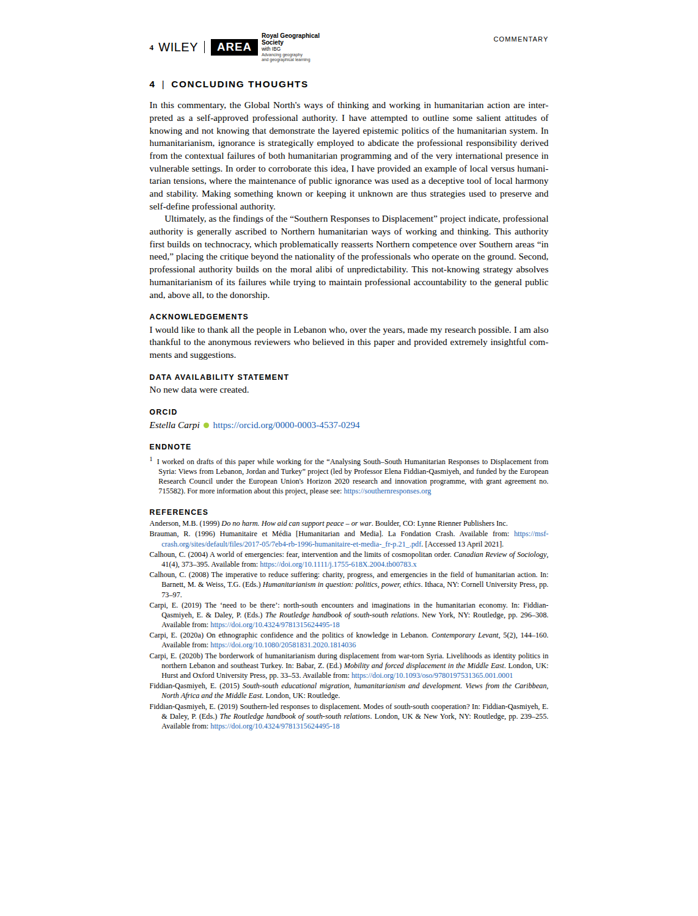4 WILEY AREA Royal Geographical Society with IBG Advancing geography
and geographical learning
COMMENTARY
4|CONCLUDING THOUGHTS
In this commentary, the Global North's ways of thinking and working in humanitarian action are interpreted as a self-approved professional authority. I have attempted to outline some salient attitudes of knowing and not knowing that demonstrate the layered epistemic politics of the humanitarian system. In humanitarianism, ignorance is strategically employed to abdicate the professional responsibility derived from the contextual failures of both humanitarian programming and of the very international presence in vulnerable settings. In order to corroborate this idea, I have provided an example of local versus humanitarian tensions, where the maintenance of public ignorance was used as a deceptive tool of local harmony and stability. Making something known or keeping it unknown are thus strategies used to preserve and self-define professional authority.
Ultimately, as the findings of the “Southern Responses to Displacement” project indicate, professional authority is generally ascribed to Northern humanitarian ways of working and thinking. This authority first builds on technocracy, which problematically reasserts Northern competence over Southern areas “in need,” placing the critique beyond the nationality of the professionals who operate on the ground. Second, professional authority builds on the moral alibi of unpredictability. This not-knowing strategy absolves humanitarianism of its failures while trying to maintain professional accountability to the general public and, above all, to the donorship.
ACKNOWLEDGEMENTS
I would like to thank all the people in Lebanon who, over the years, made my research possible. I am also thankful to the anonymous reviewers who believed in this paper and provided extremely insightful comments and suggestions.
DATA AVAILABILITY STATEMENT
No new data were created.
ORCID
Estella Carpi https://orcid.org/0000-0003-4537-0294
ENDNOTE
1 I worked on drafts of this paper while working for the “Analysing South–South Humanitarian Responses to Displacement from Syria: Views from Lebanon, Jordan and Turkey” project (led by Professor Elena Fiddian-Qasmiyeh, and funded by the European Research Council under the European Union's Horizon 2020 research and innovation programme, with grant agreement no. 715582). For more information about this project, please see: https://southernresponses.org
REFERENCES
Anderson, M.B. (1999) Do no harm. How aid can support peace – or war. Boulder, CO: Lynne Rienner Publishers Inc.
Brauman, R. (1996) Humanitaire et Média [Humanitarian and Media]. La Fondation Crash. Available from: https://msf-crash.org/sites/default/files/2017-05/7eb4-rb-1996-humanitaire-et-media-_fr-p.21_.pdf. [Accessed 13 April 2021].
Calhoun, C. (2004) A world of emergencies: fear, intervention and the limits of cosmopolitan order. Canadian Review of Sociology, 41(4), 373–395. Available from: https://doi.org/10.1111/j.1755-618X.2004.tb00783.x
Calhoun, C. (2008) The imperative to reduce suffering: charity, progress, and emergencies in the field of humanitarian action. In: Barnett, M. & Weiss, T.G. (Eds.) Humanitarianism in question: politics, power, ethics. Ithaca, NY: Cornell University Press, pp. 73–97.
Carpi, E. (2019) The ‘need to be there’: north-south encounters and imaginations in the humanitarian economy. In: Fiddian-Qasmiyeh, E. & Daley, P. (Eds.) The Routledge handbook of south-south relations. New York, NY: Routledge, pp. 296–308. Available from: https://doi.org/10.4324/9781315624495-18
Carpi, E. (2020a) On ethnographic confidence and the politics of knowledge in Lebanon. Contemporary Levant, 5(2), 144–160. Available from: https://doi.org/10.1080/20581831.2020.1814036
Carpi, E. (2020b) The borderwork of humanitarianism during displacement from war-torn Syria. Livelihoods as identity politics in northern Lebanon and southeast Turkey. In: Babar, Z. (Ed.) Mobility and forced displacement in the Middle East. London, UK: Hurst and Oxford University Press, pp. 33–53. Available from: https://doi.org/10.1093/oso/9780197531365.001.0001
Fiddian-Qasmiyeh, E. (2015) South-south educational migration, humanitarianism and development. Views from the Caribbean, North Africa and the Middle East. London, UK: Routledge.
Fiddian-Qasmiyeh, E. (2019) Southern-led responses to displacement. Modes of south-south cooperation? In: Fiddian-Qasmiyeh, E. & Daley, P. (Eds.) The Routledge handbook of south-south relations. London, UK & New York, NY: Routledge, pp. 239–255. Available from: https://doi.org/10.4324/9781315624495-18